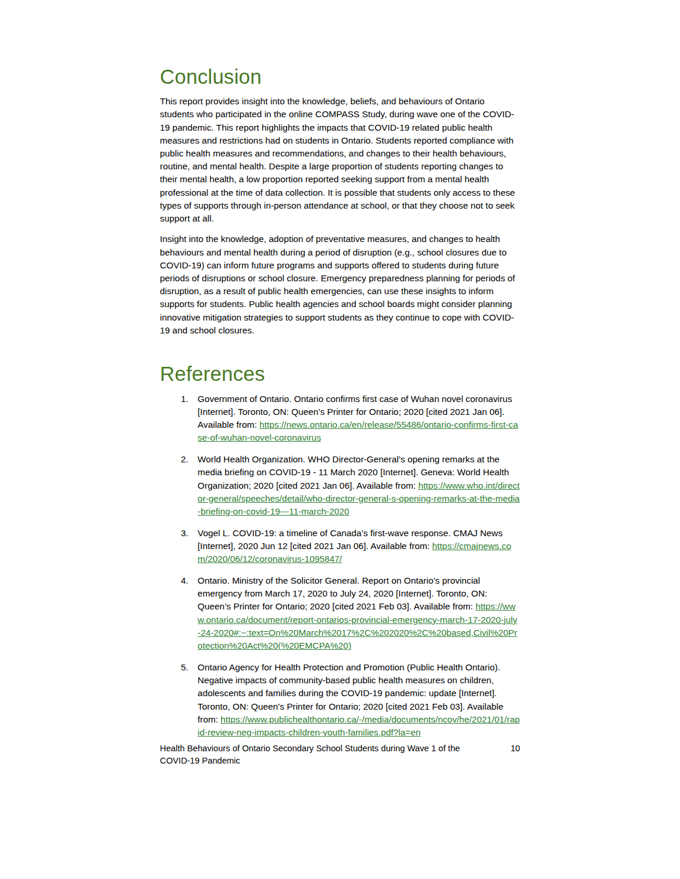Conclusion
This report provides insight into the knowledge, beliefs, and behaviours of Ontario students who participated in the online COMPASS Study, during wave one of the COVID-19 pandemic. This report highlights the impacts that COVID-19 related public health measures and restrictions had on students in Ontario. Students reported compliance with public health measures and recommendations, and changes to their health behaviours, routine, and mental health. Despite a large proportion of students reporting changes to their mental health, a low proportion reported seeking support from a mental health professional at the time of data collection. It is possible that students only access to these types of supports through in-person attendance at school, or that they choose not to seek support at all.
Insight into the knowledge, adoption of preventative measures, and changes to health behaviours and mental health during a period of disruption (e.g., school closures due to COVID-19) can inform future programs and supports offered to students during future periods of disruptions or school closure. Emergency preparedness planning for periods of disruption, as a result of public health emergencies, can use these insights to inform supports for students. Public health agencies and school boards might consider planning innovative mitigation strategies to support students as they continue to cope with COVID-19 and school closures.
References
Government of Ontario. Ontario confirms first case of Wuhan novel coronavirus [Internet]. Toronto, ON: Queen’s Printer for Ontario; 2020 [cited 2021 Jan 06]. Available from: https://news.ontario.ca/en/release/55486/ontario-confirms-first-case-of-wuhan-novel-coronavirus
World Health Organization. WHO Director-General’s opening remarks at the media briefing on COVID-19 - 11 March 2020 [Internet]. Geneva: World Health Organization; 2020 [cited 2021 Jan 06]. Available from: https://www.who.int/director-general/speeches/detail/who-director-general-s-opening-remarks-at-the-media-briefing-on-covid-19---11-march-2020
Vogel L. COVID-19: a timeline of Canada’s first-wave response. CMAJ News [Internet], 2020 Jun 12 [cited 2021 Jan 06]. Available from: https://cmajnews.com/2020/06/12/coronavirus-1095847/
Ontario. Ministry of the Solicitor General. Report on Ontario’s provincial emergency from March 17, 2020 to July 24, 2020 [Internet]. Toronto, ON: Queen’s Printer for Ontario; 2020 [cited 2021 Feb 03]. Available from: https://www.ontario.ca/document/report-ontarios-provincial-emergency-march-17-2020-july-24-2020#:~:text=On%20March%2017%2C%202020%2C%20based,Civil%20Protection%20Act%20(%20EMCPA%20)
Ontario Agency for Health Protection and Promotion (Public Health Ontario). Negative impacts of community-based public health measures on children, adolescents and families during the COVID-19 pandemic: update [Internet]. Toronto, ON: Queen's Printer for Ontario; 2020 [cited 2021 Feb 03]. Available from: https://www.publichealthontario.ca/-/media/documents/ncov/he/2021/01/rapid-review-neg-impacts-children-youth-families.pdf?la=en
Health Behaviours of Ontario Secondary School Students during Wave 1 of the COVID-19 Pandemic
10